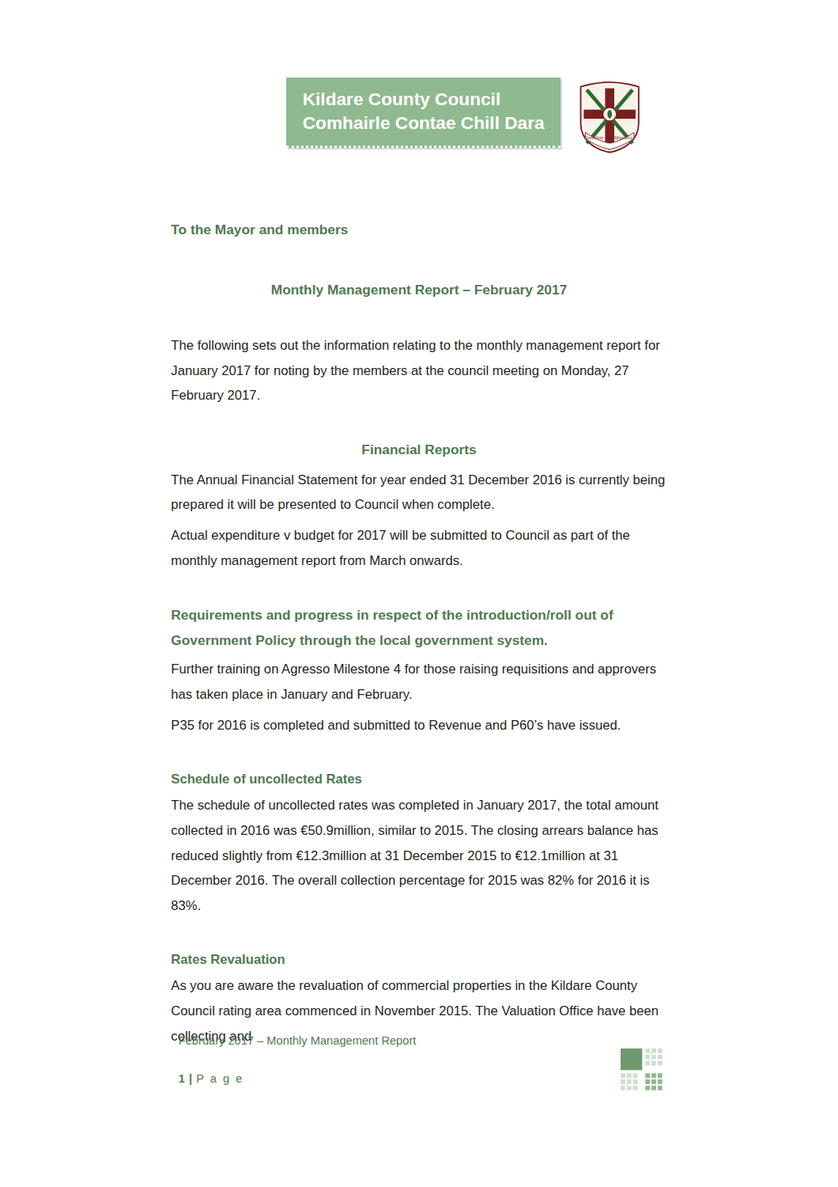Kildare County Council
Comhairle Contae Chill Dara
Innealtóir agus Mianadóir
To the Mayor and members
Monthly Management Report – February 2017
The following sets out the information relating to the monthly management report for January 2017 for noting by the members at the council meeting on Monday, 27 February 2017.
Financial Reports
The Annual Financial Statement for year ended 31 December 2016 is currently being prepared it will be presented to Council when complete.
Actual expenditure v budget for 2017 will be submitted to Council as part of the monthly management report from March onwards.
Requirements and progress in respect of the introduction/roll out of Government Policy through the local government system.
Further training on Agresso Milestone 4 for those raising requisitions and approvers has taken place in January and February.
P35 for 2016 is completed and submitted to Revenue and P60’s have issued.
Schedule of uncollected Rates
The schedule of uncollected rates was completed in January 2017, the total amount collected in 2016 was €50.9million, similar to 2015. The closing arrears balance has reduced slightly from €12.3million at 31 December 2015 to €12.1million at 31 December 2016. The overall collection percentage for 2015 was 82% for 2016 it is 83%.
Rates Revaluation
As you are aware the revaluation of commercial properties in the Kildare County Council rating area commenced in November 2015. The Valuation Office have been collecting and
February 2017 – Monthly Management Report
1 | P a g e